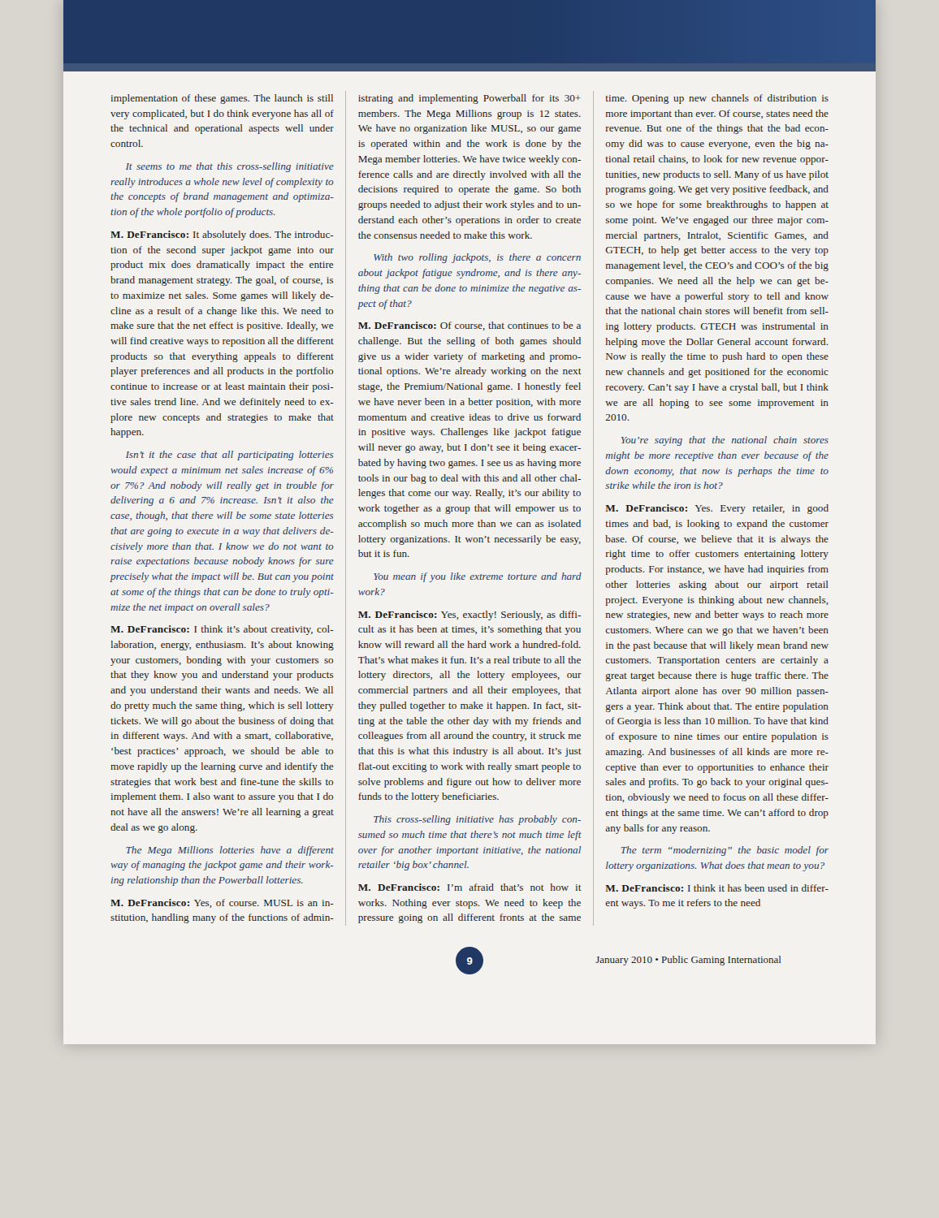implementation of these games. The launch is still very complicated, but I do think everyone has all of the technical and operational aspects well under control.
It seems to me that this cross-selling initiative really introduces a whole new level of complexity to the concepts of brand management and optimization of the whole portfolio of products.
M. DeFrancisco: It absolutely does. The introduction of the second super jackpot game into our product mix does dramatically impact the entire brand management strategy. The goal, of course, is to maximize net sales. Some games will likely decline as a result of a change like this. We need to make sure that the net effect is positive. Ideally, we will find creative ways to reposition all the different products so that everything appeals to different player preferences and all products in the portfolio continue to increase or at least maintain their positive sales trend line. And we definitely need to explore new concepts and strategies to make that happen.
Isn’t it the case that all participating lotteries would expect a minimum net sales increase of 6% or 7%? And nobody will really get in trouble for delivering a 6 and 7% increase. Isn’t it also the case, though, that there will be some state lotteries that are going to execute in a way that delivers decisively more than that. I know we do not want to raise expectations because nobody knows for sure precisely what the impact will be. But can you point at some of the things that can be done to truly optimize the net impact on overall sales?
M. DeFrancisco: I think it’s about creativity, collaboration, energy, enthusiasm. It’s about knowing your customers, bonding with your customers so that they know you and understand your products and you understand their wants and needs. We all do pretty much the same thing, which is sell lottery tickets. We will go about the business of doing that in different ways. And with a smart, collaborative, ‘best practices’ approach, we should be able to move rapidly up the learning curve and identify the strategies that work best and fine-tune the skills to implement them. I also want to assure you that I do not have all the answers! We’re all learning a great deal as we go along.
The Mega Millions lotteries have a different way of managing the jackpot game and their working relationship than the Powerball lotteries.
M. DeFrancisco: Yes, of course. MUSL is an institution, handling many of the functions of administrating and implementing Powerball for its 30+ members. The Mega Millions group is 12 states. We have no organization like MUSL, so our game is operated within and the work is done by the Mega member lotteries. We have twice weekly conference calls and are directly involved with all the decisions required to operate the game. So both groups needed to adjust their work styles and to understand each other’s operations in order to create the consensus needed to make this work.
With two rolling jackpots, is there a concern about jackpot fatigue syndrome, and is there anything that can be done to minimize the negative aspect of that?
M. DeFrancisco: Of course, that continues to be a challenge. But the selling of both games should give us a wider variety of marketing and promotional options. We’re already working on the next stage, the Premium/National game. I honestly feel we have never been in a better position, with more momentum and creative ideas to drive us forward in positive ways. Challenges like jackpot fatigue will never go away, but I don’t see it being exacerbated by having two games. I see us as having more tools in our bag to deal with this and all other challenges that come our way. Really, it’s our ability to work together as a group that will empower us to accomplish so much more than we can as isolated lottery organizations. It won’t necessarily be easy, but it is fun.
You mean if you like extreme torture and hard work?
M. DeFrancisco: Yes, exactly! Seriously, as difficult as it has been at times, it’s something that you know will reward all the hard work a hundred-fold. That’s what makes it fun. It’s a real tribute to all the lottery directors, all the lottery employees, our commercial partners and all their employees, that they pulled together to make it happen. In fact, sitting at the table the other day with my friends and colleagues from all around the country, it struck me that this is what this industry is all about. It’s just flat-out exciting to work with really smart people to solve problems and figure out how to deliver more funds to the lottery beneficiaries.
This cross-selling initiative has probably consumed so much time that there’s not much time left over for another important initiative, the national retailer ‘big box’ channel.
M. DeFrancisco: I’m afraid that’s not how it works. Nothing ever stops. We need to keep the pressure going on all different fronts at the same time. Opening up new channels of distribution is more important than ever. Of course, states need the revenue. But one of the things that the bad economy did was to cause everyone, even the big national retail chains, to look for new revenue opportunities, new products to sell. Many of us have pilot programs going. We get very positive feedback, and so we hope for some breakthroughs to happen at some point. We’ve engaged our three major commercial partners, Intralot, Scientific Games, and GTECH, to help get better access to the very top management level, the CEO’s and COO’s of the big companies. We need all the help we can get because we have a powerful story to tell and know that the national chain stores will benefit from selling lottery products. GTECH was instrumental in helping move the Dollar General account forward. Now is really the time to push hard to open these new channels and get positioned for the economic recovery. Can’t say I have a crystal ball, but I think we are all hoping to see some improvement in 2010.
You’re saying that the national chain stores might be more receptive than ever because of the down economy, that now is perhaps the time to strike while the iron is hot?
M. DeFrancisco: Yes. Every retailer, in good times and bad, is looking to expand the customer base. Of course, we believe that it is always the right time to offer customers entertaining lottery products. For instance, we have had inquiries from other lotteries asking about our airport retail project. Everyone is thinking about new channels, new strategies, new and better ways to reach more customers. Where can we go that we haven’t been in the past because that will likely mean brand new customers. Transportation centers are certainly a great target because there is huge traffic there. The Atlanta airport alone has over 90 million passengers a year. Think about that. The entire population of Georgia is less than 10 million. To have that kind of exposure to nine times our entire population is amazing. And businesses of all kinds are more receptive than ever to opportunities to enhance their sales and profits. To go back to your original question, obviously we need to focus on all these different things at the same time. We can’t afford to drop any balls for any reason.
The term “modernizing” the basic model for lottery organizations. What does that mean to you?
M. DeFrancisco: I think it has been used in different ways. To me it refers to the need
9
January 2010 • Public Gaming International